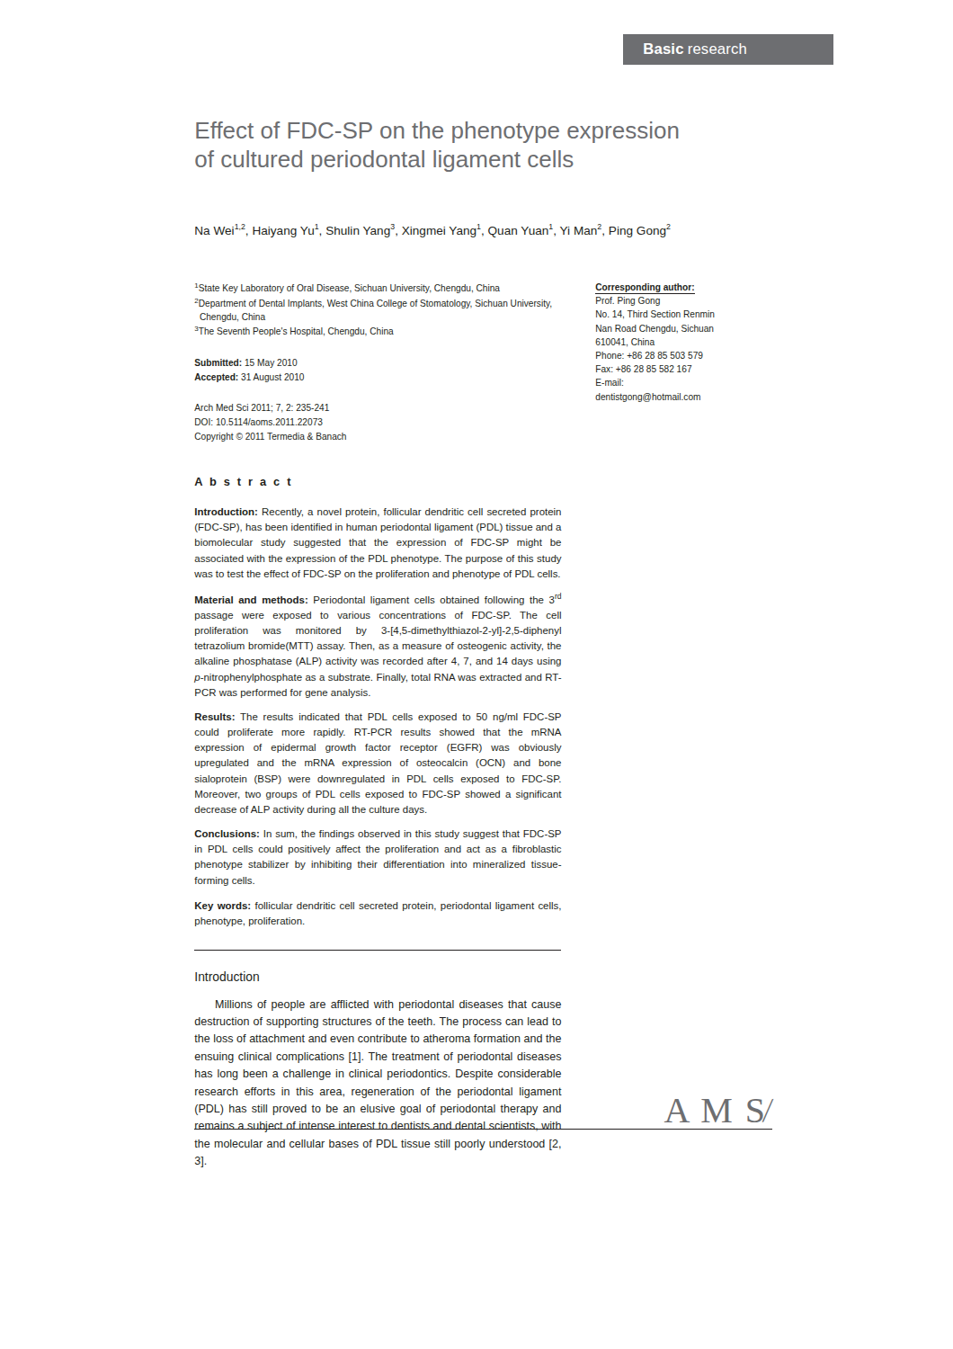Basic research
Effect of FDC-SP on the phenotype expression of cultured periodontal ligament cells
Na Wei1,2, Haiyang Yu1, Shulin Yang3, Xingmei Yang1, Quan Yuan1, Yi Man2, Ping Gong2
1State Key Laboratory of Oral Disease, Sichuan University, Chengdu, China
2Department of Dental Implants, West China College of Stomatology, Sichuan University,
Chengdu, China
3The Seventh People's Hospital, Chengdu, China
Submitted: 15 May 2010
Accepted: 31 August 2010
Arch Med Sci 2011; 7, 2: 235-241
DOI: 10.5114/aoms.2011.22073
Copyright © 2011 Termedia & Banach
Corresponding author:
Prof. Ping Gong
No. 14, Third Section Renmin
Nan Road Chengdu, Sichuan
610041, China
Phone: +86 28 85 503 579
Fax: +86 28 85 582 167
E-mail:
dentistgong@hotmail.com
A b s t r a c t
Introduction: Recently, a novel protein, follicular dendritic cell secreted protein (FDC-SP), has been identified in human periodontal ligament (PDL) tissue and a biomolecular study suggested that the expression of FDC-SP might be associated with the expression of the PDL phenotype. The purpose of this study was to test the effect of FDC-SP on the proliferation and phenotype of PDL cells.
Material and methods: Periodontal ligament cells obtained following the 3rd passage were exposed to various concentrations of FDC-SP. The cell proliferation was monitored by 3-[4,5-dimethylthiazol-2-yl]-2,5-diphenyl tetrazolium bromide(MTT) assay. Then, as a measure of osteogenic activity, the alkaline phosphatase (ALP) activity was recorded after 4, 7, and 14 days using p-nitrophenylphosphate as a substrate. Finally, total RNA was extracted and RT-PCR was performed for gene analysis.
Results: The results indicated that PDL cells exposed to 50 ng/ml FDC-SP could proliferate more rapidly. RT-PCR results showed that the mRNA expression of epidermal growth factor receptor (EGFR) was obviously upregulated and the mRNA expression of osteocalcin (OCN) and bone sialoprotein (BSP) were downregulated in PDL cells exposed to FDC-SP. Moreover, two groups of PDL cells exposed to FDC-SP showed a significant decrease of ALP activity during all the culture days.
Conclusions: In sum, the findings observed in this study suggest that FDC-SP in PDL cells could positively affect the proliferation and act as a fibroblastic phenotype stabilizer by inhibiting their differentiation into mineralized tissue-forming cells.
Key words: follicular dendritic cell secreted protein, periodontal ligament cells, phenotype, proliferation.
Introduction
Millions of people are afflicted with periodontal diseases that cause destruction of supporting structures of the teeth. The process can lead to the loss of attachment and even contribute to atheroma formation and the ensuing clinical complications [1]. The treatment of periodontal diseases has long been a challenge in clinical periodontics. Despite considerable research efforts in this area, regeneration of the periodontal ligament (PDL) has still proved to be an elusive goal of periodontal therapy and remains a subject of intense interest to dentists and dental scientists, with the molecular and cellular bases of PDL tissue still poorly understood [2, 3].
A M S⁄